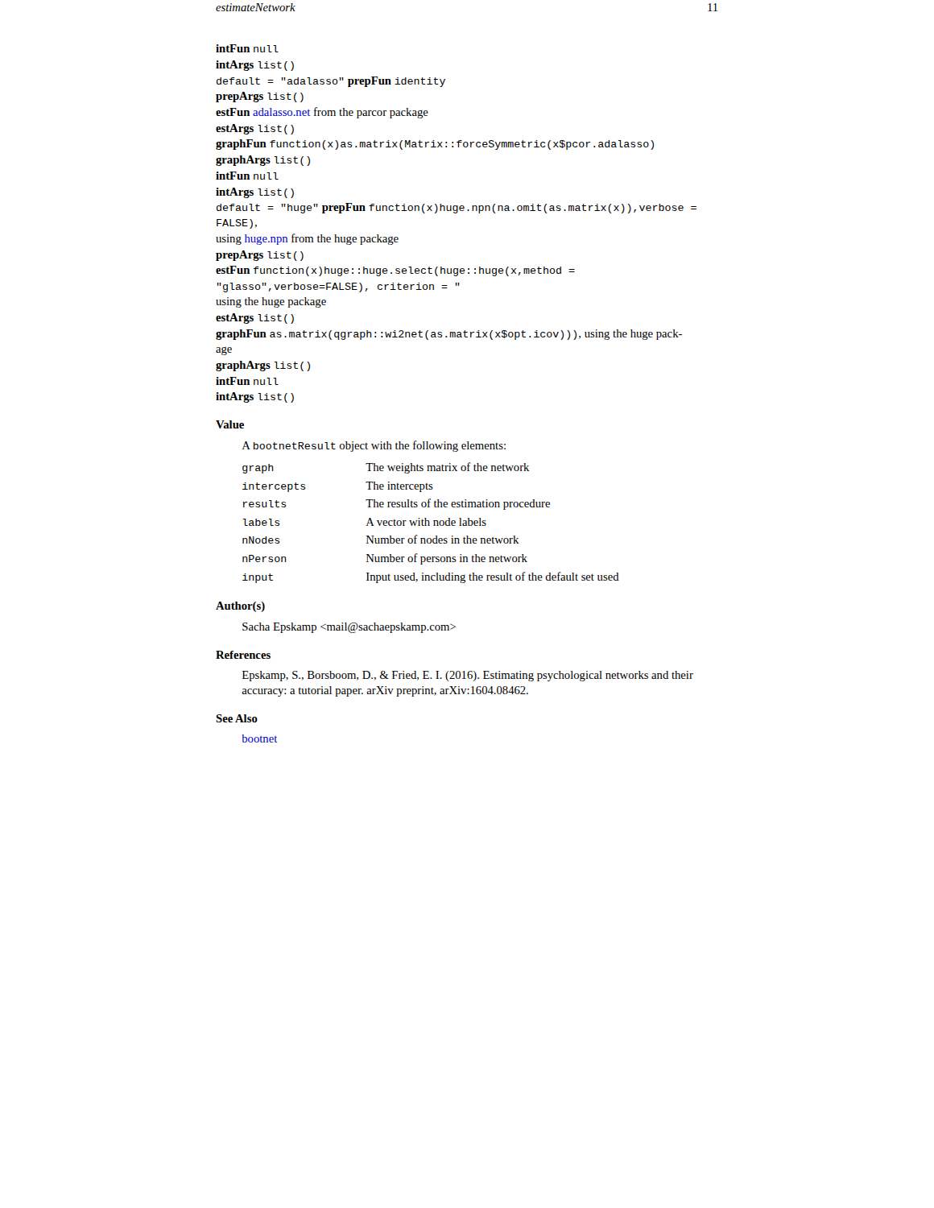estimateNetwork 11
intFun null
intArgs list()
default = "adalasso" prepFun identity
prepArgs list()
estFun adalasso.net from the parcor package
estArgs list()
graphFun function(x)as.matrix(Matrix::forceSymmetric(x$pcor.adalasso)
graphArgs list()
intFun null
intArgs list()
default = "huge" prepFun function(x)huge.npn(na.omit(as.matrix(x)),verbose = FALSE),
using huge.npn from the huge package
prepArgs list()
estFun function(x)huge::huge.select(huge::huge(x,method = "glasso",verbose=FALSE), criterion = "
using the huge package
estArgs list()
graphFun as.matrix(qgraph::wi2net(as.matrix(x$opt.icov))), using the huge pack-
age
graphArgs list()
intFun null
intArgs list()
Value
A bootnetResult object with the following elements:
| graph | The weights matrix of the network |
| intercepts | The intercepts |
| results | The results of the estimation procedure |
| labels | A vector with node labels |
| nNodes | Number of nodes in the network |
| nPerson | Number of persons in the network |
| input | Input used, including the result of the default set used |
Author(s)
Sacha Epskamp <mail@sachaepskamp.com>
References
Epskamp, S., Borsboom, D., & Fried, E. I. (2016). Estimating psychological networks and their accuracy: a tutorial paper. arXiv preprint, arXiv:1604.08462.
See Also
bootnet